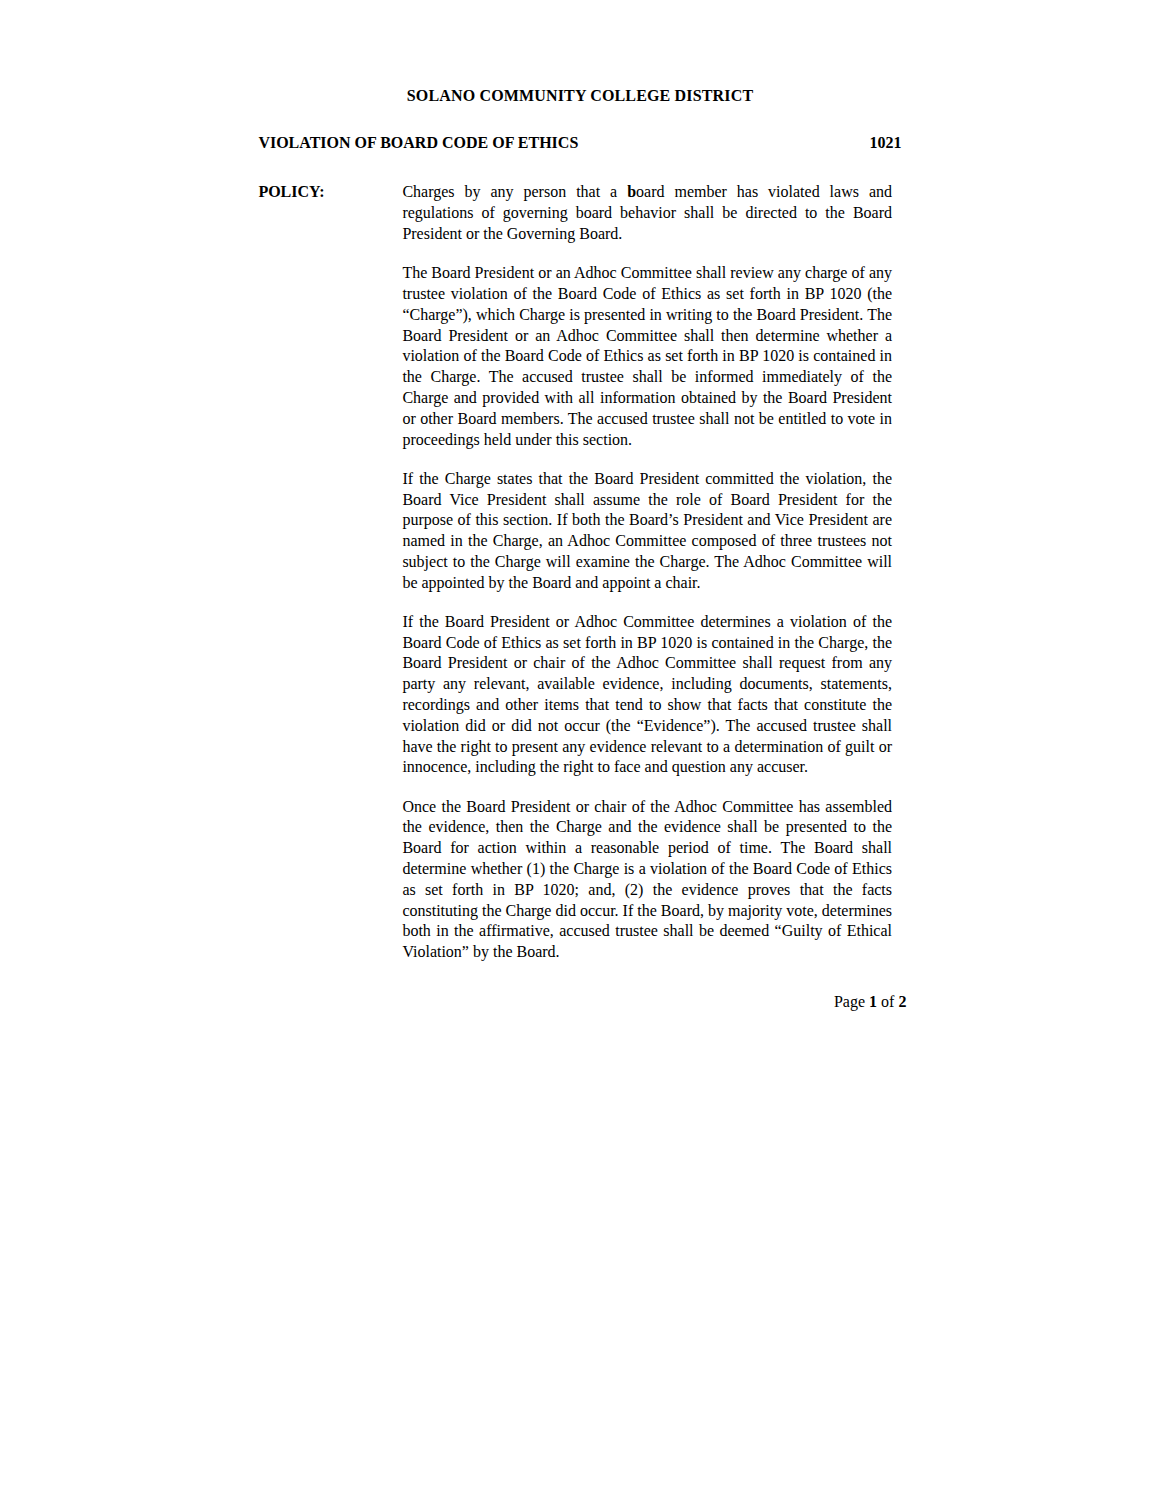SOLANO COMMUNITY COLLEGE DISTRICT
VIOLATION OF BOARD CODE OF ETHICS 1021
POLICY:
Charges by any person that a board member has violated laws and regulations of governing board behavior shall be directed to the Board President or the Governing Board.
The Board President or an Adhoc Committee shall review any charge of any trustee violation of the Board Code of Ethics as set forth in BP 1020 (the “Charge”), which Charge is presented in writing to the Board President. The Board President or an Adhoc Committee shall then determine whether a violation of the Board Code of Ethics as set forth in BP 1020 is contained in the Charge. The accused trustee shall be informed immediately of the Charge and provided with all information obtained by the Board President or other Board members. The accused trustee shall not be entitled to vote in proceedings held under this section.
If the Charge states that the Board President committed the violation, the Board Vice President shall assume the role of Board President for the purpose of this section. If both the Board’s President and Vice President are named in the Charge, an Adhoc Committee composed of three trustees not subject to the Charge will examine the Charge. The Adhoc Committee will be appointed by the Board and appoint a chair.
If the Board President or Adhoc Committee determines a violation of the Board Code of Ethics as set forth in BP 1020 is contained in the Charge, the Board President or chair of the Adhoc Committee shall request from any party any relevant, available evidence, including documents, statements, recordings and other items that tend to show that facts that constitute the violation did or did not occur (the “Evidence”). The accused trustee shall have the right to present any evidence relevant to a determination of guilt or innocence, including the right to face and question any accuser.
Once the Board President or chair of the Adhoc Committee has assembled the evidence, then the Charge and the evidence shall be presented to the Board for action within a reasonable period of time. The Board shall determine whether (1) the Charge is a violation of the Board Code of Ethics as set forth in BP 1020; and, (2) the evidence proves that the facts constituting the Charge did occur. If the Board, by majority vote, determines both in the affirmative, accused trustee shall be deemed “Guilty of Ethical Violation” by the Board.
Page 1 of 2